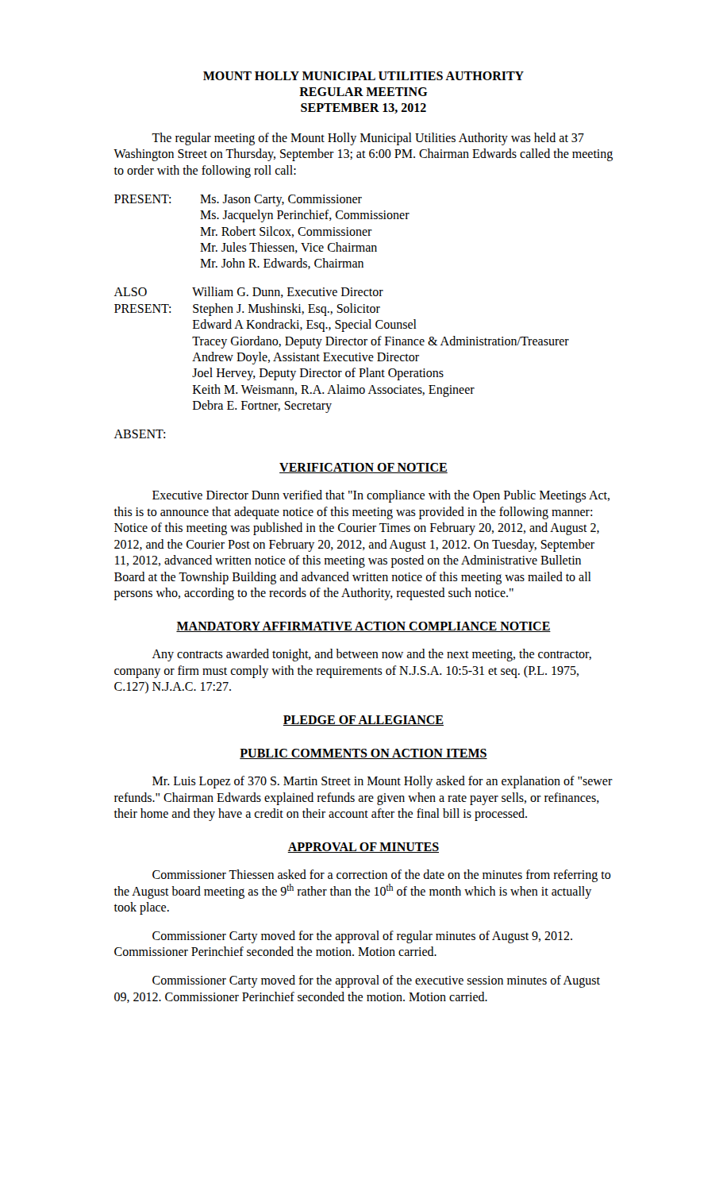Mount Holly Municipal Utilities Authority
Regular Meeting
September 13, 2012
The regular meeting of the Mount Holly Municipal Utilities Authority was held at 37 Washington Street on Thursday, September 13; at 6:00 PM. Chairman Edwards called the meeting to order with the following roll call:
| PRESENT: | Ms. Jason Carty, Commissioner |
| | Ms. Jacquelyn Perinchief, Commissioner |
| | Mr. Robert Silcox, Commissioner |
| | Mr. Jules Thiessen, Vice Chairman |
| | Mr. John R. Edwards, Chairman |
| ALSO | William G. Dunn, Executive Director |
| PRESENT: | Stephen J. Mushinski, Esq., Solicitor |
| | Edward A Kondracki, Esq., Special Counsel |
| | Tracey Giordano, Deputy Director of Finance & Administration/Treasurer |
| | Andrew Doyle, Assistant Executive Director |
| | Joel Hervey, Deputy Director of Plant Operations |
| | Keith M. Weismann, R.A. Alaimo Associates, Engineer |
| | Debra E. Fortner, Secretary |
ABSENT:
Verification of Notice
Executive Director Dunn verified that "In compliance with the Open Public Meetings Act, this is to announce that adequate notice of this meeting was provided in the following manner: Notice of this meeting was published in the Courier Times on February 20, 2012, and August 2, 2012, and the Courier Post on February 20, 2012, and August 1, 2012. On Tuesday, September 11, 2012, advanced written notice of this meeting was posted on the Administrative Bulletin Board at the Township Building and advanced written notice of this meeting was mailed to all persons who, according to the records of the Authority, requested such notice."
Mandatory Affirmative Action Compliance Notice
Any contracts awarded tonight, and between now and the next meeting, the contractor, company or firm must comply with the requirements of N.J.S.A. 10:5-31 et seq. (P.L. 1975, C.127) N.J.A.C. 17:27.
Pledge of Allegiance
Public Comments on Action Items
Mr. Luis Lopez of 370 S. Martin Street in Mount Holly asked for an explanation of "sewer refunds." Chairman Edwards explained refunds are given when a rate payer sells, or refinances, their home and they have a credit on their account after the final bill is processed.
Approval of Minutes
Commissioner Thiessen asked for a correction of the date on the minutes from referring to the August board meeting as the 9th rather than the 10th of the month which is when it actually took place.
Commissioner Carty moved for the approval of regular minutes of August 9, 2012. Commissioner Perinchief seconded the motion. Motion carried.
Commissioner Carty moved for the approval of the executive session minutes of August 09, 2012. Commissioner Perinchief seconded the motion. Motion carried.